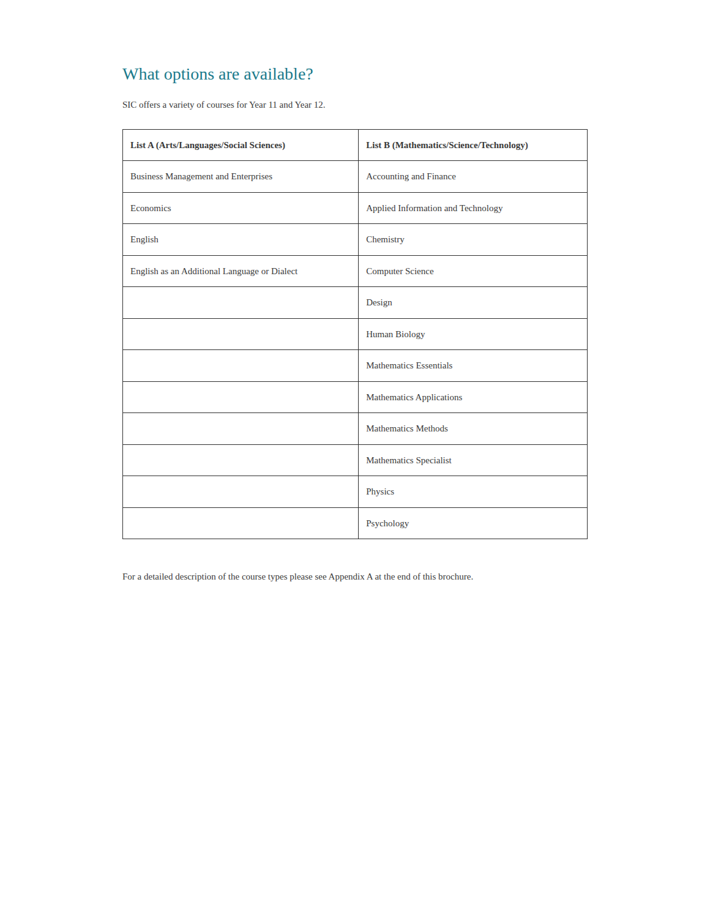What options are available?
SIC offers a variety of courses for Year 11 and Year 12.
| List A (Arts/Languages/Social Sciences) | List B (Mathematics/Science/Technology) |
| --- | --- |
| Business Management and Enterprises | Accounting and Finance |
| Economics | Applied Information and Technology |
| English | Chemistry |
| English as an Additional Language or Dialect | Computer Science |
| | Design |
| | Human Biology |
| | Mathematics Essentials |
| | Mathematics Applications |
| | Mathematics Methods |
| | Mathematics Specialist |
| | Physics |
| | Psychology |
For a detailed description of the course types please see Appendix A at the end of this brochure.